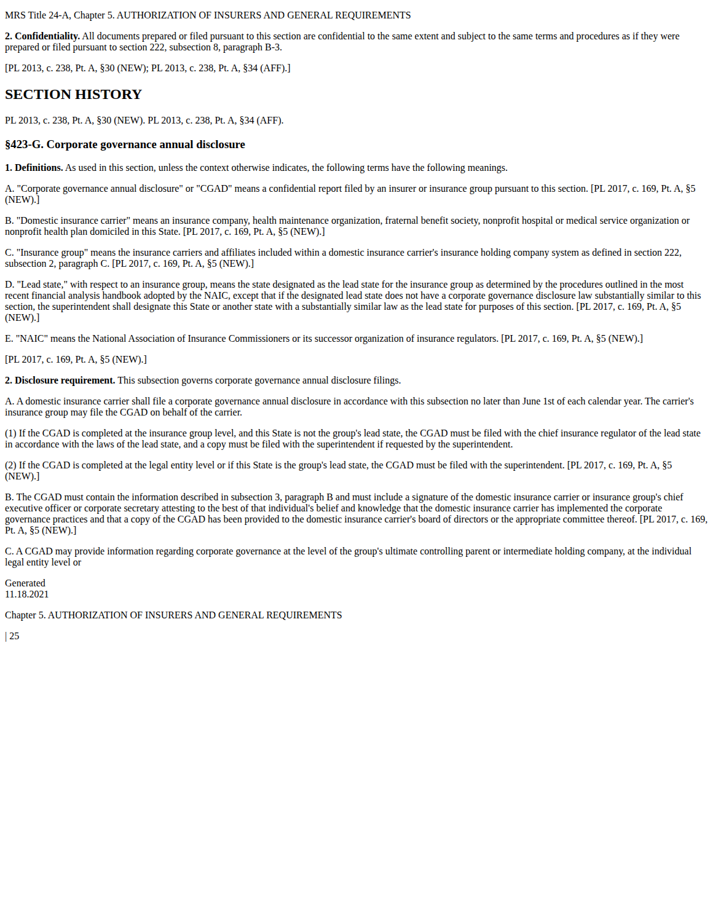MRS Title 24-A, Chapter 5. AUTHORIZATION OF INSURERS AND GENERAL REQUIREMENTS
2. Confidentiality. All documents prepared or filed pursuant to this section are confidential to the same extent and subject to the same terms and procedures as if they were prepared or filed pursuant to section 222, subsection 8, paragraph B-3.
[PL 2013, c. 238, Pt. A, §30 (NEW); PL 2013, c. 238, Pt. A, §34 (AFF).]
SECTION HISTORY
PL 2013, c. 238, Pt. A, §30 (NEW). PL 2013, c. 238, Pt. A, §34 (AFF).
§423-G. Corporate governance annual disclosure
1. Definitions. As used in this section, unless the context otherwise indicates, the following terms have the following meanings.
A. "Corporate governance annual disclosure" or "CGAD" means a confidential report filed by an insurer or insurance group pursuant to this section. [PL 2017, c. 169, Pt. A, §5 (NEW).]
B. "Domestic insurance carrier" means an insurance company, health maintenance organization, fraternal benefit society, nonprofit hospital or medical service organization or nonprofit health plan domiciled in this State. [PL 2017, c. 169, Pt. A, §5 (NEW).]
C. "Insurance group" means the insurance carriers and affiliates included within a domestic insurance carrier's insurance holding company system as defined in section 222, subsection 2, paragraph C. [PL 2017, c. 169, Pt. A, §5 (NEW).]
D. "Lead state," with respect to an insurance group, means the state designated as the lead state for the insurance group as determined by the procedures outlined in the most recent financial analysis handbook adopted by the NAIC, except that if the designated lead state does not have a corporate governance disclosure law substantially similar to this section, the superintendent shall designate this State or another state with a substantially similar law as the lead state for purposes of this section. [PL 2017, c. 169, Pt. A, §5 (NEW).]
E. "NAIC" means the National Association of Insurance Commissioners or its successor organization of insurance regulators. [PL 2017, c. 169, Pt. A, §5 (NEW).]
[PL 2017, c. 169, Pt. A, §5 (NEW).]
2. Disclosure requirement. This subsection governs corporate governance annual disclosure filings.
A. A domestic insurance carrier shall file a corporate governance annual disclosure in accordance with this subsection no later than June 1st of each calendar year. The carrier's insurance group may file the CGAD on behalf of the carrier.
(1) If the CGAD is completed at the insurance group level, and this State is not the group's lead state, the CGAD must be filed with the chief insurance regulator of the lead state in accordance with the laws of the lead state, and a copy must be filed with the superintendent if requested by the superintendent.
(2) If the CGAD is completed at the legal entity level or if this State is the group's lead state, the CGAD must be filed with the superintendent. [PL 2017, c. 169, Pt. A, §5 (NEW).]
B. The CGAD must contain the information described in subsection 3, paragraph B and must include a signature of the domestic insurance carrier or insurance group's chief executive officer or corporate secretary attesting to the best of that individual's belief and knowledge that the domestic insurance carrier has implemented the corporate governance practices and that a copy of the CGAD has been provided to the domestic insurance carrier's board of directors or the appropriate committee thereof. [PL 2017, c. 169, Pt. A, §5 (NEW).]
C. A CGAD may provide information regarding corporate governance at the level of the group's ultimate controlling parent or intermediate holding company, at the individual legal entity level or
Generated
11.18.2021
Chapter 5. AUTHORIZATION OF INSURERS AND GENERAL REQUIREMENTS
| 25